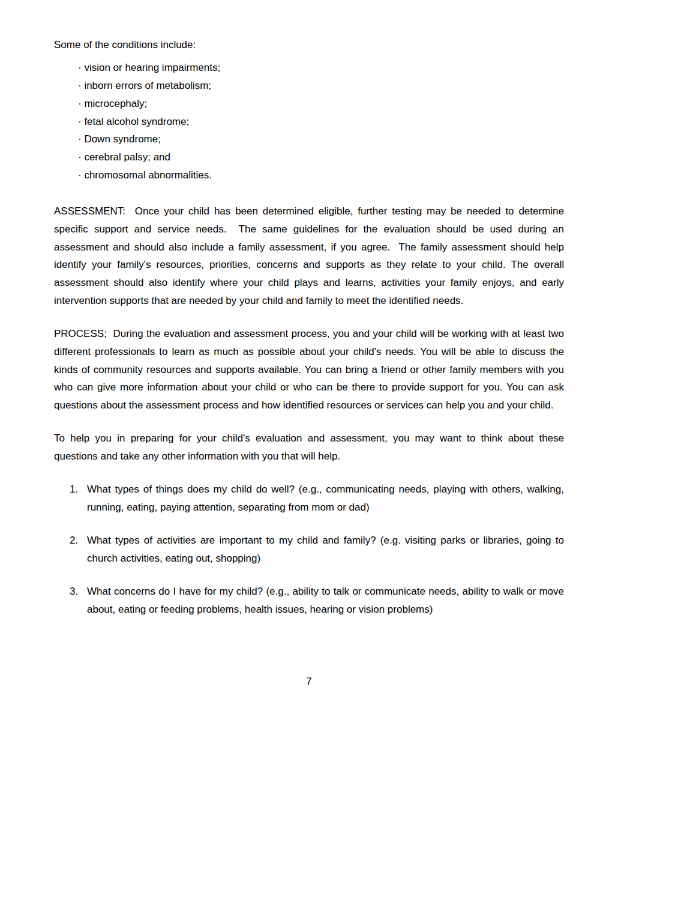Some of the conditions include:
vision or hearing impairments;
inborn errors of metabolism;
microcephaly;
fetal alcohol syndrome;
Down syndrome;
cerebral palsy; and
chromosomal abnormalities.
ASSESSMENT: Once your child has been determined eligible, further testing may be needed to determine specific support and service needs. The same guidelines for the evaluation should be used during an assessment and should also include a family assessment, if you agree. The family assessment should help identify your family's resources, priorities, concerns and supports as they relate to your child. The overall assessment should also identify where your child plays and learns, activities your family enjoys, and early intervention supports that are needed by your child and family to meet the identified needs.
PROCESS; During the evaluation and assessment process, you and your child will be working with at least two different professionals to learn as much as possible about your child's needs. You will be able to discuss the kinds of community resources and supports available. You can bring a friend or other family members with you who can give more information about your child or who can be there to provide support for you. You can ask questions about the assessment process and how identified resources or services can help you and your child.
To help you in preparing for your child's evaluation and assessment, you may want to think about these questions and take any other information with you that will help.
What types of things does my child do well? (e.g., communicating needs, playing with others, walking, running, eating, paying attention, separating from mom or dad)
What types of activities are important to my child and family? (e.g. visiting parks or libraries, going to church activities, eating out, shopping)
What concerns do I have for my child? (e.g., ability to talk or communicate needs, ability to walk or move about, eating or feeding problems, health issues, hearing or vision problems)
7